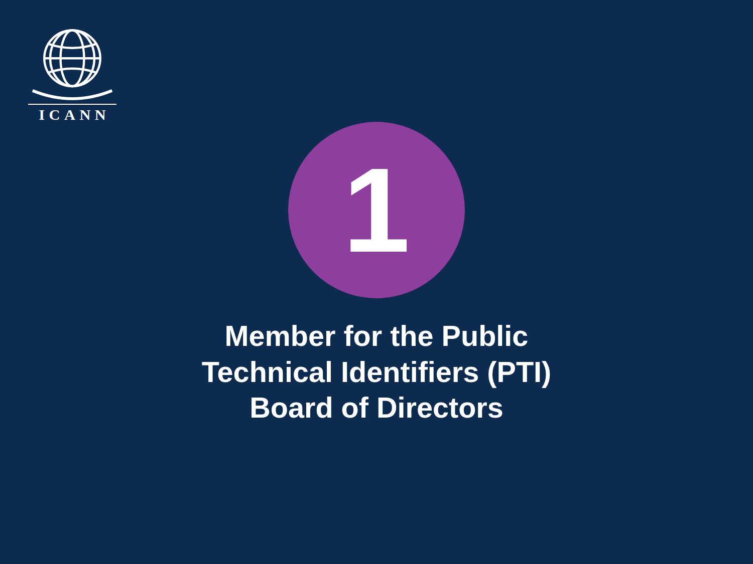ICANN
1
Member for the Public Technical Identifiers (PTI) Board of Directors